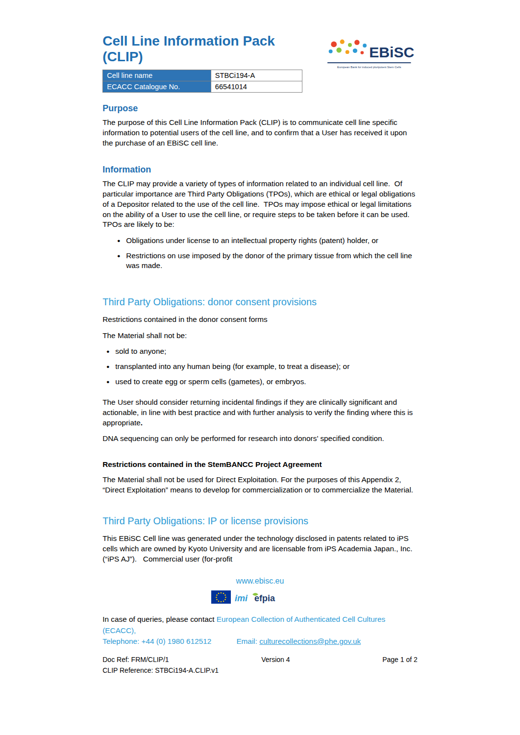Cell Line Information Pack (CLIP)
| Cell line name | STBCi194-A |
| ECACC Catalogue No. | 66541014 |
EBiSC European Bank for induced pluripotent Stem Cells
Purpose
The purpose of this Cell Line Information Pack (CLIP) is to communicate cell line specific information to potential users of the cell line, and to confirm that a User has received it upon the purchase of an EBiSC cell line.
Information
The CLIP may provide a variety of types of information related to an individual cell line. Of particular importance are Third Party Obligations (TPOs), which are ethical or legal obligations of a Depositor related to the use of the cell line. TPOs may impose ethical or legal limitations on the ability of a User to use the cell line, or require steps to be taken before it can be used. TPOs are likely to be:
Obligations under license to an intellectual property rights (patent) holder, or
Restrictions on use imposed by the donor of the primary tissue from which the cell line was made.
Third Party Obligations: donor consent provisions
Restrictions contained in the donor consent forms
The Material shall not be:
sold to anyone;
transplanted into any human being (for example, to treat a disease); or
used to create egg or sperm cells (gametes), or embryos.
The User should consider returning incidental findings if they are clinically significant and actionable, in line with best practice and with further analysis to verify the finding where this is appropriate.
DNA sequencing can only be performed for research into donors’ specified condition.
Restrictions contained in the StemBANCC Project Agreement
The Material shall not be used for Direct Exploitation. For the purposes of this Appendix 2, “Direct Exploitation” means to develop for commercialization or to commercialize the Material.
Third Party Obligations: IP or license provisions
This EBiSC Cell line was generated under the technology disclosed in patents related to iPS cells which are owned by Kyoto University and are licensable from iPS Academia Japan., Inc.(“iPS AJ”). Commercial user (for-profit
www.ebisc.eu
imi efpia
In case of queries, please contact European Collection of Authenticated Cell Cultures (ECACC),
Telephone: +44 (0) 1980 612512 Email: culturecollections@phe.gov.uk
Doc Ref: FRM/CLIP/1 Version 4 Page 1 of 2
CLIP Reference: STBCi194-A.CLIP.v1